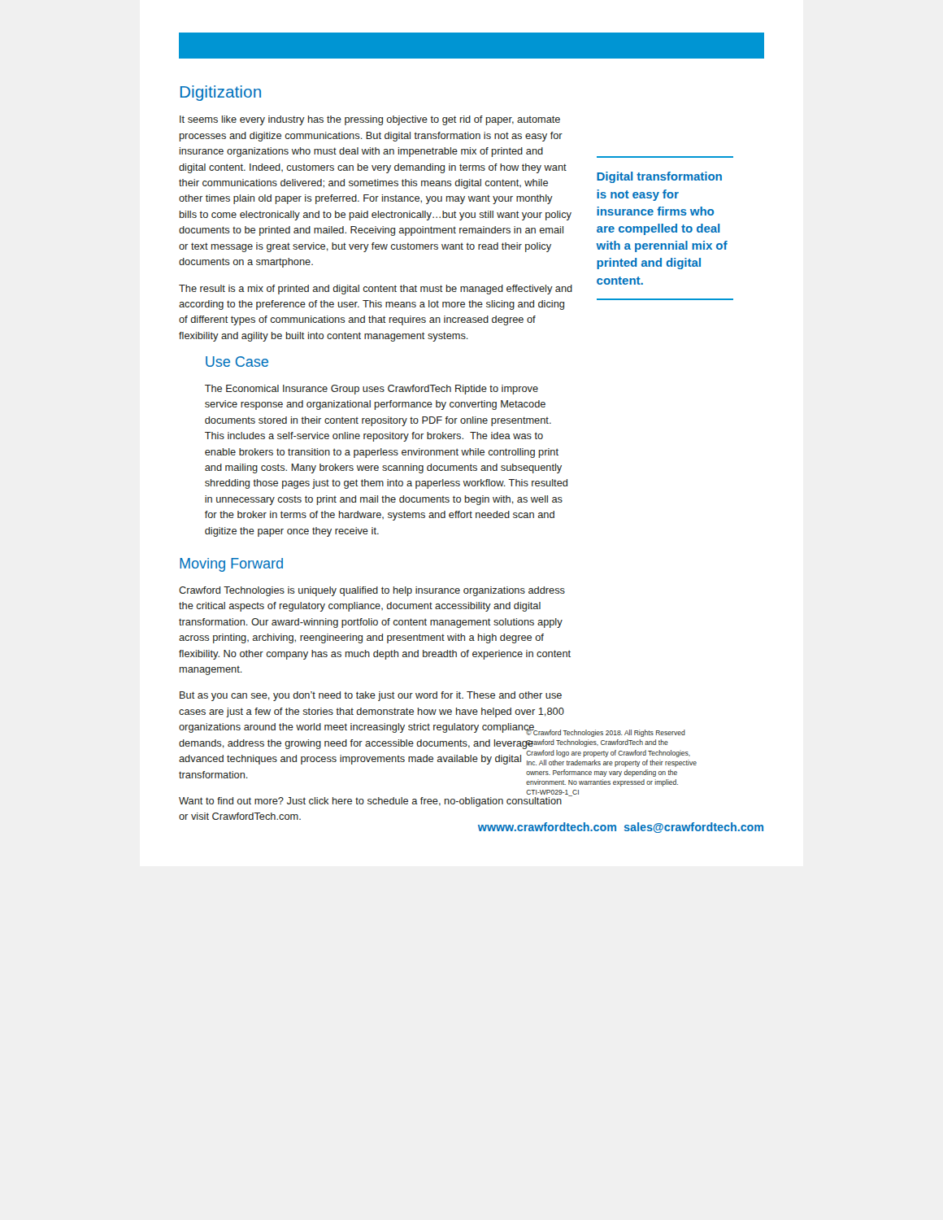Digitization
It seems like every industry has the pressing objective to get rid of paper, automate processes and digitize communications. But digital transformation is not as easy for insurance organizations who must deal with an impenetrable mix of printed and digital content. Indeed, customers can be very demanding in terms of how they want their communications delivered; and sometimes this means digital content, while other times plain old paper is preferred. For instance, you may want your monthly bills to come electronically and to be paid electronically…but you still want your policy documents to be printed and mailed. Receiving appointment remainders in an email or text message is great service, but very few customers want to read their policy documents on a smartphone.
The result is a mix of printed and digital content that must be managed effectively and according to the preference of the user. This means a lot more the slicing and dicing of different types of communications and that requires an increased degree of flexibility and agility be built into content management systems.
Use Case
The Economical Insurance Group uses CrawfordTech Riptide to improve service response and organizational performance by converting Metacode documents stored in their content repository to PDF for online presentment. This includes a self-service online repository for brokers. The idea was to enable brokers to transition to a paperless environment while controlling print and mailing costs. Many brokers were scanning documents and subsequently shredding those pages just to get them into a paperless workflow. This resulted in unnecessary costs to print and mail the documents to begin with, as well as for the broker in terms of the hardware, systems and effort needed scan and digitize the paper once they receive it.
Moving Forward
Crawford Technologies is uniquely qualified to help insurance organizations address the critical aspects of regulatory compliance, document accessibility and digital transformation. Our award-winning portfolio of content management solutions apply across printing, archiving, reengineering and presentment with a high degree of flexibility. No other company has as much depth and breadth of experience in content management.
But as you can see, you don’t need to take just our word for it. These and other use cases are just a few of the stories that demonstrate how we have helped over 1,800 organizations around the world meet increasingly strict regulatory compliance demands, address the growing need for accessible documents, and leverage advanced techniques and process improvements made available by digital transformation.
Want to find out more? Just click here to schedule a free, no-obligation consultation or visit CrawfordTech.com.
Digital transformation is not easy for insurance firms who are compelled to deal with a perennial mix of printed and digital content.
© Crawford Technologies 2018. All Rights Reserved
Crawford Technologies, CrawfordTech and the
Crawford logo are property of Crawford Technologies,
Inc. All other trademarks are property of their respective
owners. Performance may vary depending on the
environment. No warranties expressed or implied.
CTI-WP029-1_CI
wwww.crawfordtech.com sales@crawfordtech.com